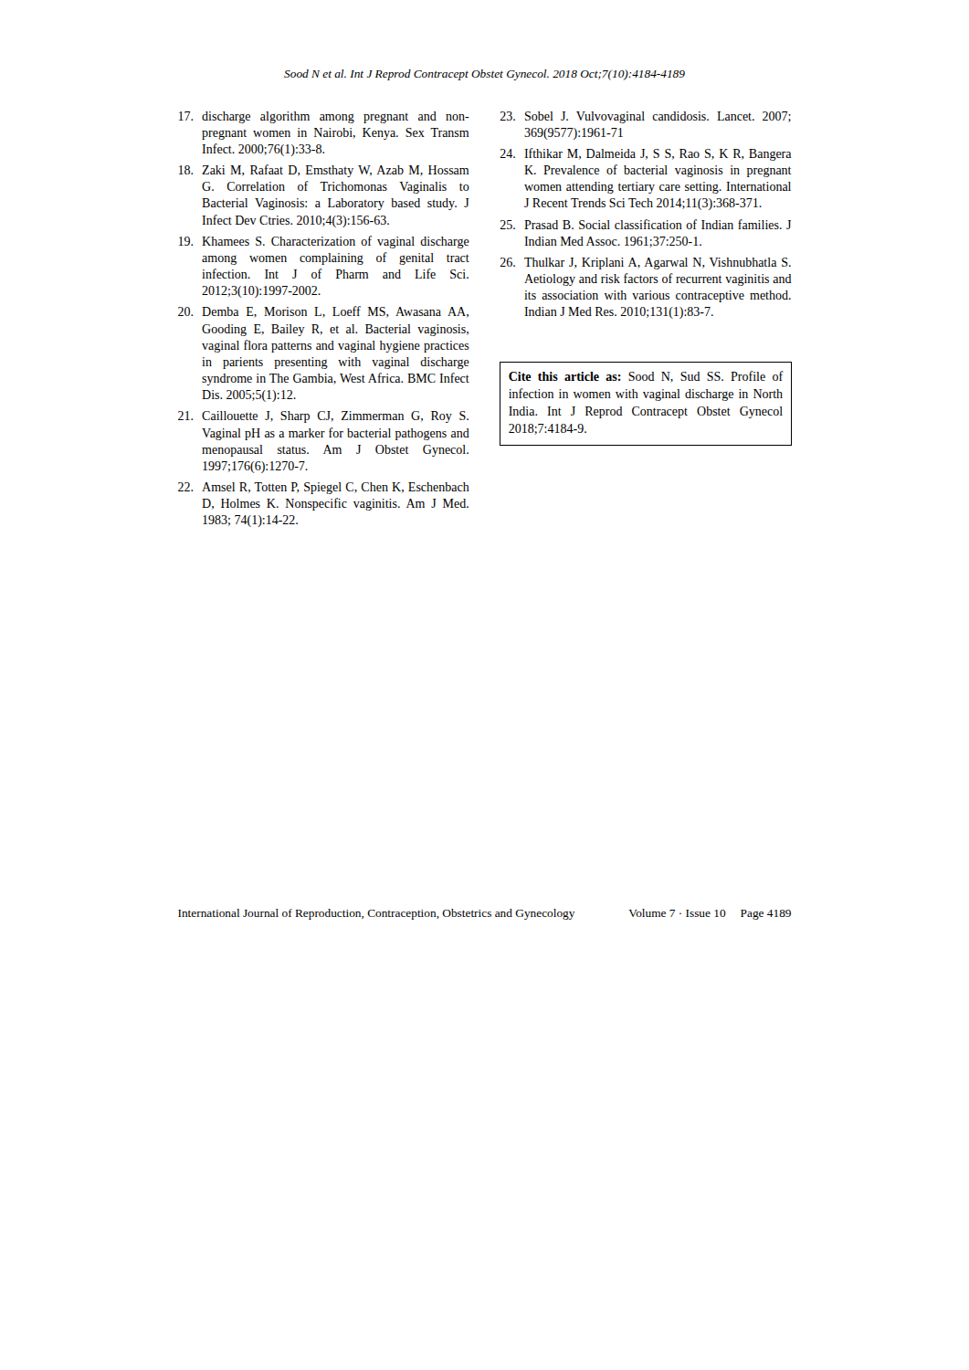Sood N et al. Int J Reprod Contracept Obstet Gynecol. 2018 Oct;7(10):4184-4189
17. discharge algorithm among pregnant and non-pregnant women in Nairobi, Kenya. Sex Transm Infect. 2000;76(1):33-8.
18. Zaki M, Rafaat D, Emsthaty W, Azab M, Hossam G. Correlation of Trichomonas Vaginalis to Bacterial Vaginosis: a Laboratory based study. J Infect Dev Ctries. 2010;4(3):156-63.
19. Khamees S. Characterization of vaginal discharge among women complaining of genital tract infection. Int J of Pharm and Life Sci. 2012;3(10):1997-2002.
20. Demba E, Morison L, Loeff MS, Awasana AA, Gooding E, Bailey R, et al. Bacterial vaginosis, vaginal flora patterns and vaginal hygiene practices in parients presenting with vaginal discharge syndrome in The Gambia, West Africa. BMC Infect Dis. 2005;5(1):12.
21. Caillouette J, Sharp CJ, Zimmerman G, Roy S. Vaginal pH as a marker for bacterial pathogens and menopausal status. Am J Obstet Gynecol. 1997;176(6):1270-7.
22. Amsel R, Totten P, Spiegel C, Chen K, Eschenbach D, Holmes K. Nonspecific vaginitis. Am J Med. 1983; 74(1):14-22.
23. Sobel J. Vulvovaginal candidosis. Lancet. 2007; 369(9577):1961-71
24. Ifthikar M, Dalmeida J, S S, Rao S, K R, Bangera K. Prevalence of bacterial vaginosis in pregnant women attending tertiary care setting. International J Recent Trends Sci Tech 2014;11(3):368-371.
25. Prasad B. Social classification of Indian families. J Indian Med Assoc. 1961;37:250-1.
26. Thulkar J, Kriplani A, Agarwal N, Vishnubhatla S. Aetiology and risk factors of recurrent vaginitis and its association with various contraceptive method. Indian J Med Res. 2010;131(1):83-7.
Cite this article as: Sood N, Sud SS. Profile of infection in women with vaginal discharge in North India. Int J Reprod Contracept Obstet Gynecol 2018;7:4184-9.
International Journal of Reproduction, Contraception, Obstetrics and Gynecology
Volume 7 · Issue 10 Page 4189